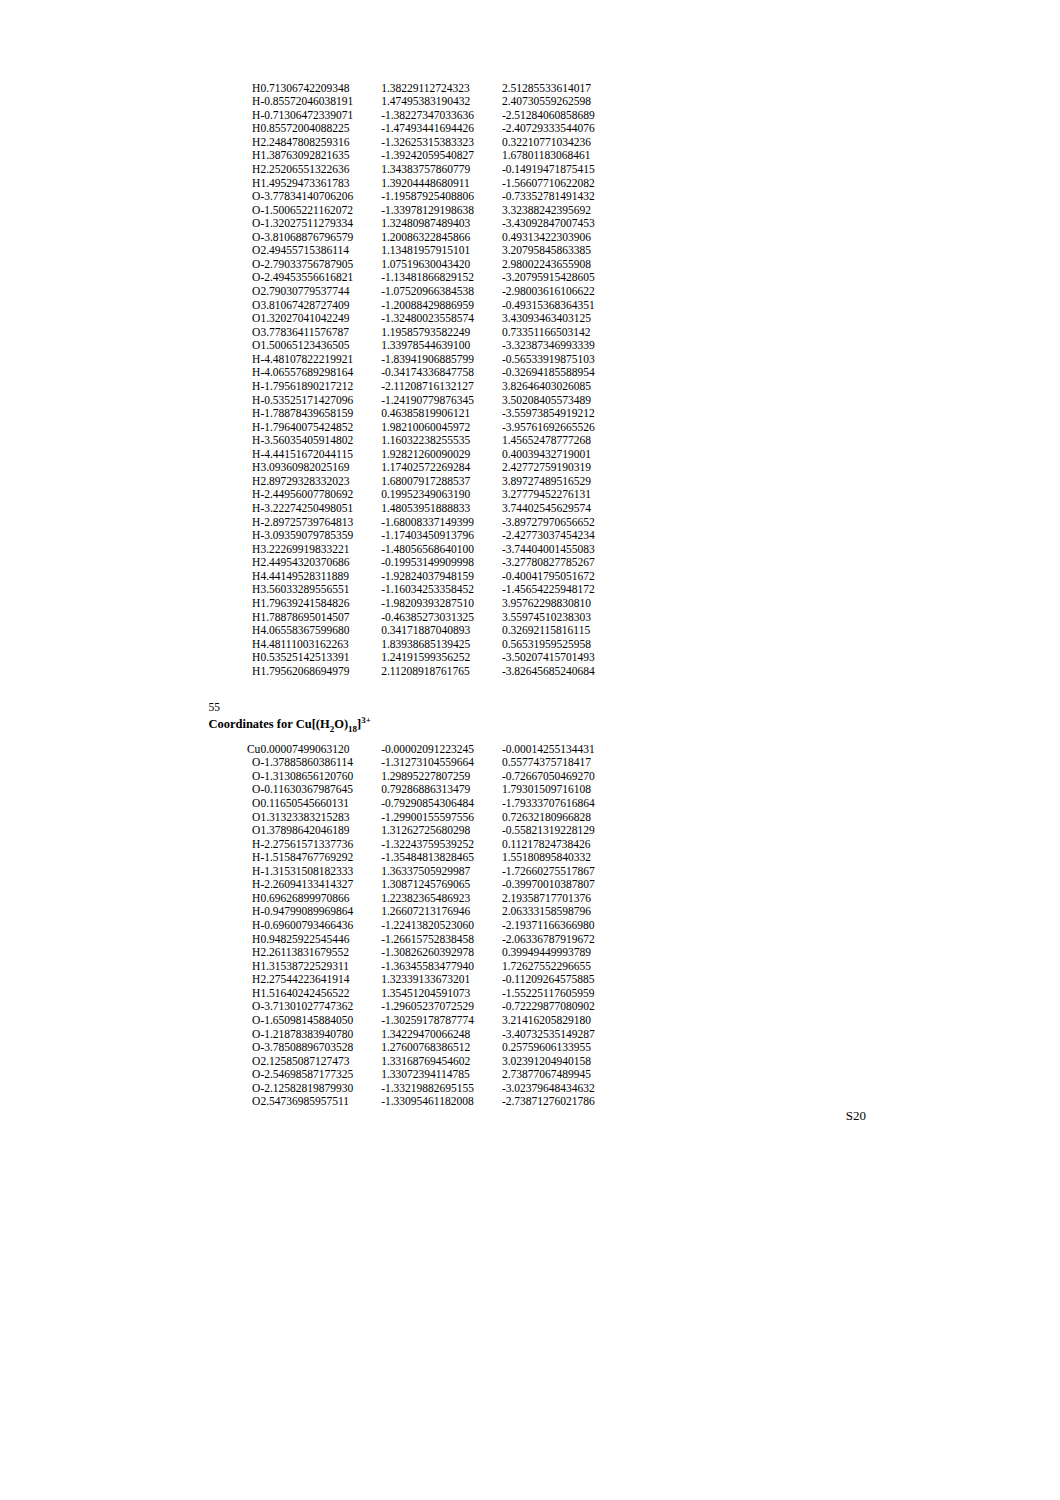| H | 0.71306742209348 | 1.38229112724323 | 2.51285533614017 |
| H | -0.85572046038191 | 1.47495383190432 | 2.40730559262598 |
| H | -0.71306472339071 | -1.38227347033636 | -2.51284060858689 |
| H | 0.85572004088225 | -1.47493441694426 | -2.40729333544076 |
| H | 2.24847808259316 | -1.32625315383323 | 0.32210771034236 |
| H | 1.38763092821635 | -1.39242059540827 | 1.67801183068461 |
| H | 2.25206551322636 | 1.34383757860779 | -0.14919471875415 |
| H | 1.49529473361783 | 1.39204448680911 | -1.56607710622082 |
| O | -3.77834140706206 | -1.19587925408806 | -0.73352781491432 |
| O | -1.50065221162072 | -1.33978129198638 | 3.32388242395692 |
| O | -1.32027511279334 | 1.32480987489403 | -3.43092847007453 |
| O | -3.81068876796579 | 1.20086322845866 | 0.49313422303906 |
| O | 2.49455715386114 | 1.13481957915101 | 3.20795845863385 |
| O | -2.79033756787905 | 1.07519630043420 | 2.98002243655908 |
| O | -2.49453556616821 | -1.13481866829152 | -3.20795915428605 |
| O | 2.79030779537744 | -1.07520966384538 | -2.98003616106622 |
| O | 3.81067428727409 | -1.20088429886959 | -0.49315368364351 |
| O | 1.32027041042249 | -1.32480023558574 | 3.43093463403125 |
| O | 3.77836411576787 | 1.19585793582249 | 0.73351166503142 |
| O | 1.50065123436505 | 1.33978544639100 | -3.32387346993339 |
| H | -4.48107822219921 | -1.83941906885799 | -0.56533919875103 |
| H | -4.06557689298164 | -0.34174336847758 | -0.32694185588954 |
| H | -1.79561890217212 | -2.11208716132127 | 3.82646403026085 |
| H | -0.53525171427096 | -1.24190779876345 | 3.50208405573489 |
| H | -1.78878439658159 | 0.46385819906121 | -3.55973854919212 |
| H | -1.79640075424852 | 1.98210060045972 | -3.95761692665526 |
| H | -3.56035405914802 | 1.16032238255535 | 1.45652478777268 |
| H | -4.44151672044115 | 1.92821260090029 | 0.40039432719001 |
| H | 3.09360982025169 | 1.17402572269284 | 2.42772759190319 |
| H | 2.89729328332023 | 1.68007917288537 | 3.89727489516529 |
| H | -2.44956007780692 | 0.19952349063190 | 3.27779452276131 |
| H | -3.22274250498051 | 1.48053951888833 | 3.74402545629574 |
| H | -2.89725739764813 | -1.68008337149399 | -3.89727970656652 |
| H | -3.09359079785359 | -1.17403450913796 | -2.42773037454234 |
| H | 3.22269919833221 | -1.48056568640100 | -3.74404001455083 |
| H | 2.44954320370686 | -0.19953149909998 | -3.27780827785267 |
| H | 4.44149528311889 | -1.92824037948159 | -0.40041795051672 |
| H | 3.56033289556551 | -1.16034253358452 | -1.45654225948172 |
| H | 1.79639241584826 | -1.98209393287510 | 3.95762298830810 |
| H | 1.78878695014507 | -0.46385273031325 | 3.55974510238303 |
| H | 4.06558367599680 | 0.34171887040893 | 0.32692115816115 |
| H | 4.48111003162263 | 1.83938685139425 | 0.56531959525958 |
| H | 0.53525142513391 | 1.24191599356252 | -3.50207415701493 |
| H | 1.79562068694979 | 2.11208918761765 | -3.82645685240684 |
55
Coordinates for Cu[(H2O)18]3+
| Cu | 0.00007499063120 | -0.00002091223245 | -0.00014255134431 |
| O | -1.37885860386114 | -1.31273104559664 | 0.55774375718417 |
| O | -1.31308656120760 | 1.29895227807259 | -0.72667050469270 |
| O | -0.11630367987645 | 0.79286886313479 | 1.79301509716108 |
| O | 0.11650545660131 | -0.79290854306484 | -1.79333707616864 |
| O | 1.31323383215283 | -1.29900155597556 | 0.72632180966828 |
| O | 1.37898642046189 | 1.31262725680298 | -0.55821319228129 |
| H | -2.27561571337736 | -1.32243759539252 | 0.11217824738426 |
| H | -1.51584767769292 | -1.35484813828465 | 1.55180895840332 |
| H | -1.31531508182333 | 1.36337505929987 | -1.72660275517867 |
| H | -2.26094133414327 | 1.30871245769065 | -0.39970010387807 |
| H | 0.69626899970866 | 1.22382365486923 | 2.19358717701376 |
| H | -0.94799089969864 | 1.26607213176946 | 2.06333158598796 |
| H | -0.69600793466436 | -1.22413820523060 | -2.19371166366980 |
| H | 0.94825922545446 | -1.26615752838458 | -2.06336787919672 |
| H | 2.26113831679552 | -1.30826260392978 | 0.39949449993789 |
| H | 1.31538722529311 | -1.36345583477940 | 1.72627552296655 |
| H | 2.27544223641914 | 1.32339133673201 | -0.11209264575885 |
| H | 1.51640242456522 | 1.35451204591073 | -1.55225117605959 |
| O | -3.71301027747362 | -1.29605237072529 | -0.72229877080902 |
| O | -1.65098145884050 | -1.30259178787774 | 3.21416205829180 |
| O | -1.21878383940780 | 1.34229470066248 | -3.40732535149287 |
| O | -3.78508896703528 | 1.27600768386512 | 0.25759606133955 |
| O | 2.12585087127473 | 1.33168769454602 | 3.02391204940158 |
| O | -2.54698587177325 | 1.33072394114785 | 2.73877067489945 |
| O | -2.12582819879930 | -1.33219882695155 | -3.02379648434632 |
| O | 2.54736985957511 | -1.33095461182008 | -2.73871276021786 |
S20